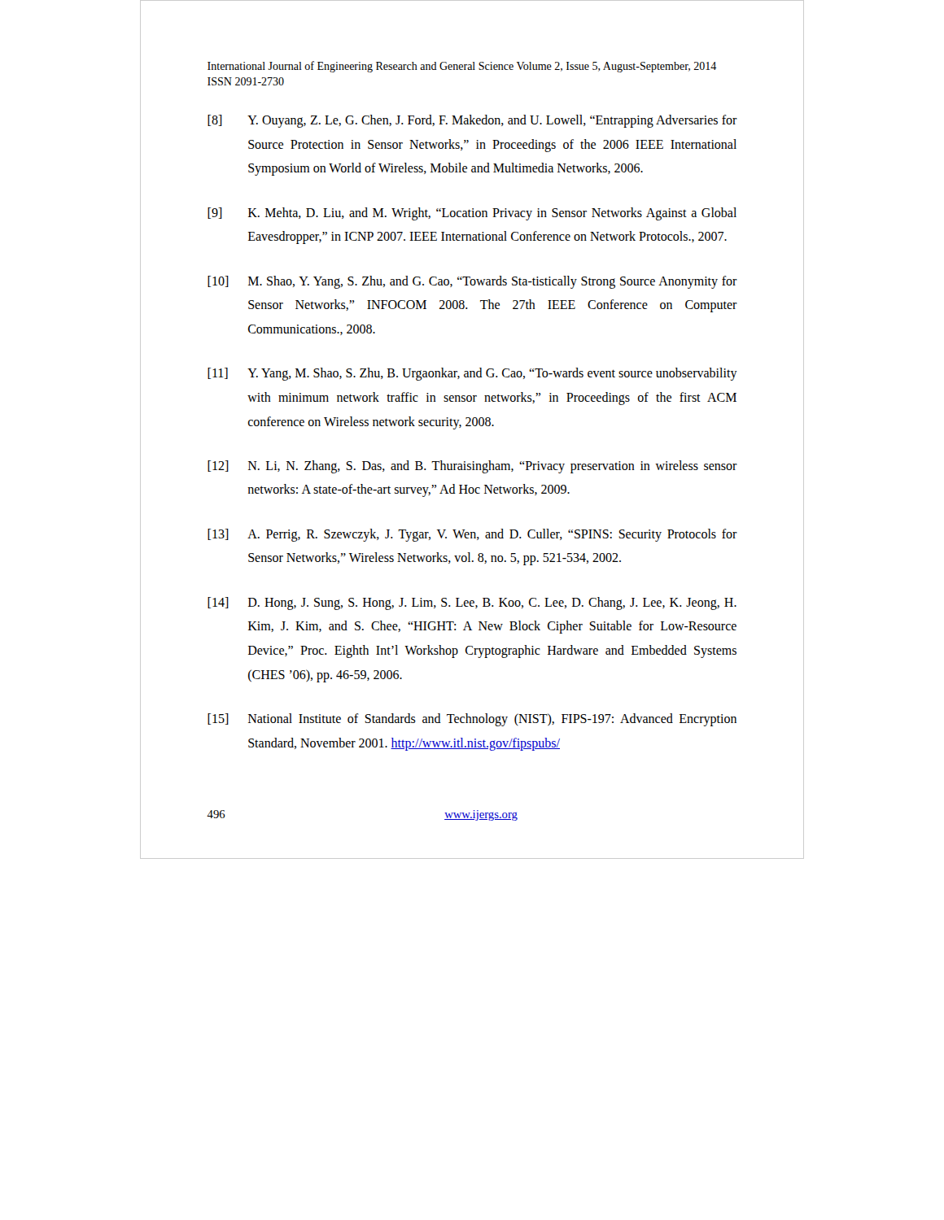International Journal of Engineering Research and General Science Volume 2, Issue 5, August-September, 2014 ISSN 2091-2730
[8] Y. Ouyang, Z. Le, G. Chen, J. Ford, F. Makedon, and U. Lowell, “Entrapping Adversaries for Source Protection in Sensor Networks,” in Proceedings of the 2006 IEEE International Symposium on World of Wireless, Mobile and Multimedia Networks, 2006.
[9] K. Mehta, D. Liu, and M. Wright, “Location Privacy in Sensor Networks Against a Global Eavesdropper,” in ICNP 2007. IEEE International Conference on Network Protocols., 2007.
[10] M. Shao, Y. Yang, S. Zhu, and G. Cao, “Towards Sta-tistically Strong Source Anonymity for Sensor Networks,” INFOCOM 2008. The 27th IEEE Conference on Computer Communications., 2008.
[11] Y. Yang, M. Shao, S. Zhu, B. Urgaonkar, and G. Cao, “To-wards event source unobservability with minimum network traffic in sensor networks,” in Proceedings of the first ACM conference on Wireless network security, 2008.
[12] N. Li, N. Zhang, S. Das, and B. Thuraisingham, “Privacy preservation in wireless sensor networks: A state-of-the-art survey,” Ad Hoc Networks, 2009.
[13] A. Perrig, R. Szewczyk, J. Tygar, V. Wen, and D. Culler, “SPINS: Security Protocols for Sensor Networks,” Wireless Networks, vol. 8, no. 5, pp. 521-534, 2002.
[14] D. Hong, J. Sung, S. Hong, J. Lim, S. Lee, B. Koo, C. Lee, D. Chang, J. Lee, K. Jeong, H. Kim, J. Kim, and S. Chee, “HIGHT: A New Block Cipher Suitable for Low-Resource Device,” Proc. Eighth Int’l Workshop Cryptographic Hardware and Embedded Systems (CHES ’06), pp. 46-59, 2006.
[15] National Institute of Standards and Technology (NIST), FIPS-197: Advanced Encryption Standard, November 2001. http://www.itl.nist.gov/fipspubs/
496
www.ijergs.org